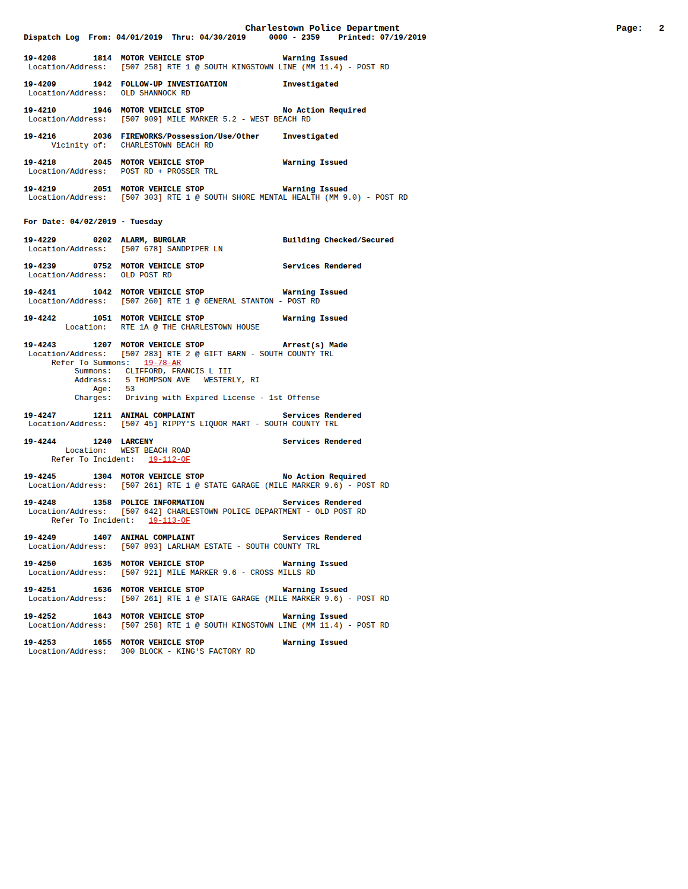Charlestown Police Department Page: 2
Dispatch Log From: 04/01/2019 Thru: 04/30/2019 0000 - 2359 Printed: 07/19/2019
19-4208 1814 MOTOR VEHICLE STOP Warning Issued
Location/Address: [507 258] RTE 1 @ SOUTH KINGSTOWN LINE (MM 11.4) - POST RD
19-4209 1942 FOLLOW-UP INVESTIGATION Investigated
Location/Address: OLD SHANNOCK RD
19-4210 1946 MOTOR VEHICLE STOP No Action Required
Location/Address: [507 909] MILE MARKER 5.2 - WEST BEACH RD
19-4216 2036 FIREWORKS/Possession/Use/Other Investigated
Vicinity of: CHARLESTOWN BEACH RD
19-4218 2045 MOTOR VEHICLE STOP Warning Issued
Location/Address: POST RD + PROSSER TRL
19-4219 2051 MOTOR VEHICLE STOP Warning Issued
Location/Address: [507 303] RTE 1 @ SOUTH SHORE MENTAL HEALTH (MM 9.0) - POST RD
For Date: 04/02/2019 - Tuesday
19-4229 0202 ALARM, BURGLAR Building Checked/Secured
Location/Address: [507 678] SANDPIPER LN
19-4239 0752 MOTOR VEHICLE STOP Services Rendered
Location/Address: OLD POST RD
19-4241 1042 MOTOR VEHICLE STOP Warning Issued
Location/Address: [507 260] RTE 1 @ GENERAL STANTON - POST RD
19-4242 1051 MOTOR VEHICLE STOP Warning Issued
Location: RTE 1A @ THE CHARLESTOWN HOUSE
19-4243 1207 MOTOR VEHICLE STOP Arrest(s) Made
Location/Address: [507 283] RTE 2 @ GIFT BARN - SOUTH COUNTY TRL
Refer To Summons: 19-78-AR
Summons: CLIFFORD, FRANCIS L III
Address: 5 THOMPSON AVE WESTERLY, RI
Age: 53
Charges: Driving with Expired License - 1st Offense
19-4247 1211 ANIMAL COMPLAINT Services Rendered
Location/Address: [507 45] RIPPY'S LIQUOR MART - SOUTH COUNTY TRL
19-4244 1240 LARCENY Services Rendered
Location: WEST BEACH ROAD
Refer To Incident: 19-112-OF
19-4245 1304 MOTOR VEHICLE STOP No Action Required
Location/Address: [507 261] RTE 1 @ STATE GARAGE (MILE MARKER 9.6) - POST RD
19-4248 1358 POLICE INFORMATION Services Rendered
Location/Address: [507 642] CHARLESTOWN POLICE DEPARTMENT - OLD POST RD
Refer To Incident: 19-113-OF
19-4249 1407 ANIMAL COMPLAINT Services Rendered
Location/Address: [507 893] LARLHAM ESTATE - SOUTH COUNTY TRL
19-4250 1635 MOTOR VEHICLE STOP Warning Issued
Location/Address: [507 921] MILE MARKER 9.6 - CROSS MILLS RD
19-4251 1636 MOTOR VEHICLE STOP Warning Issued
Location/Address: [507 261] RTE 1 @ STATE GARAGE (MILE MARKER 9.6) - POST RD
19-4252 1643 MOTOR VEHICLE STOP Warning Issued
Location/Address: [507 258] RTE 1 @ SOUTH KINGSTOWN LINE (MM 11.4) - POST RD
19-4253 1655 MOTOR VEHICLE STOP Warning Issued
Location/Address: 300 BLOCK - KING'S FACTORY RD